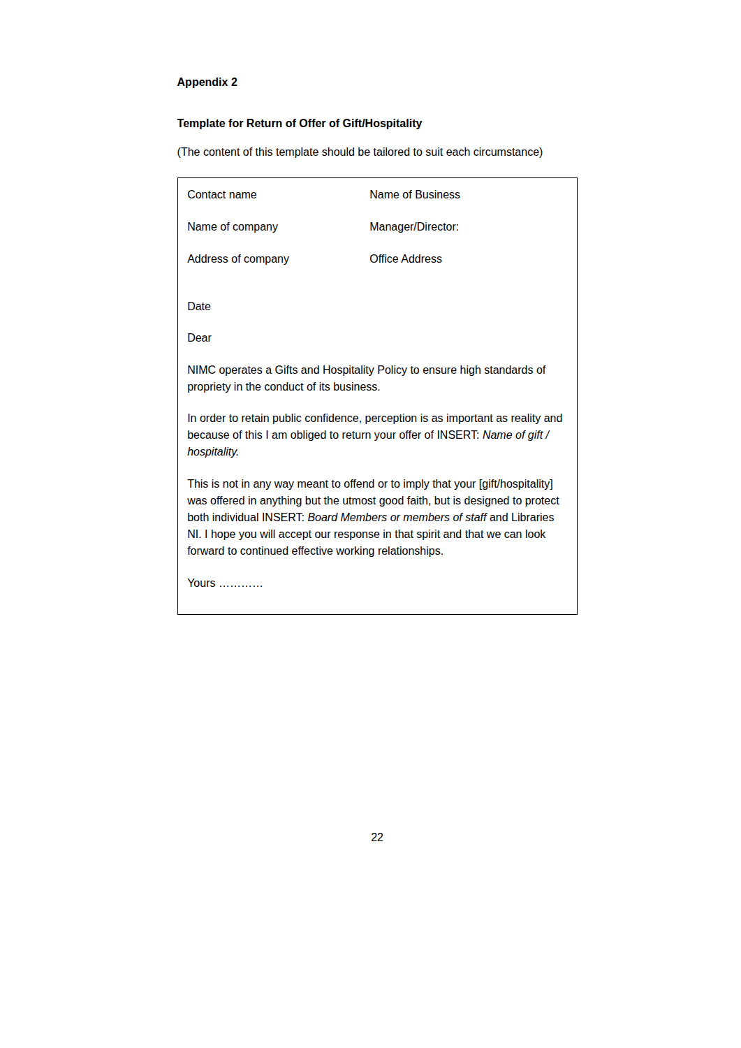Appendix 2
Template for Return of Offer of Gift/Hospitality
(The content of this template should be tailored to suit each circumstance)
| / Contact name / Name of Business / / Name of company / Manager/Director: / / Address of company / Office Address / Date Dear NIMC operates a Gifts and Hospitality Policy to ensure high standards of propriety in the conduct of its business. In order to retain public confidence, perception is as important as reality and because of this I am obliged to return your offer of INSERT: Name of gift / hospitality. This is not in any way meant to offend or to imply that your [gift/hospitality] was offered in anything but the utmost good faith, but is designed to protect both individual INSERT: Board Members or members of staff and Libraries NI. I hope you will accept our response in that spirit and that we can look forward to continued effective working relationships. Yours ………… |
22